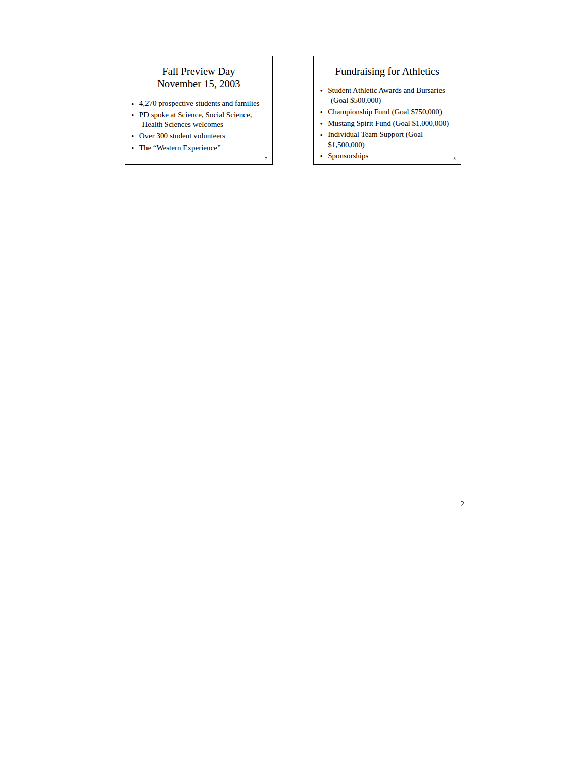Fall Preview Day
November 15, 2003
4,270 prospective students and families
PD spoke at Science, Social Science,Health Sciences welcomes
Over 300 student volunteers
The “Western Experience”
7
Fundraising for Athletics
Student Athletic Awards and Bursaries(Goal $500,000)
Championship Fund (Goal $750,000)
Mustang Spirit Fund (Goal $1,000,000)
Individual Team Support (Goal $1,500,000)
Sponsorships
8
2